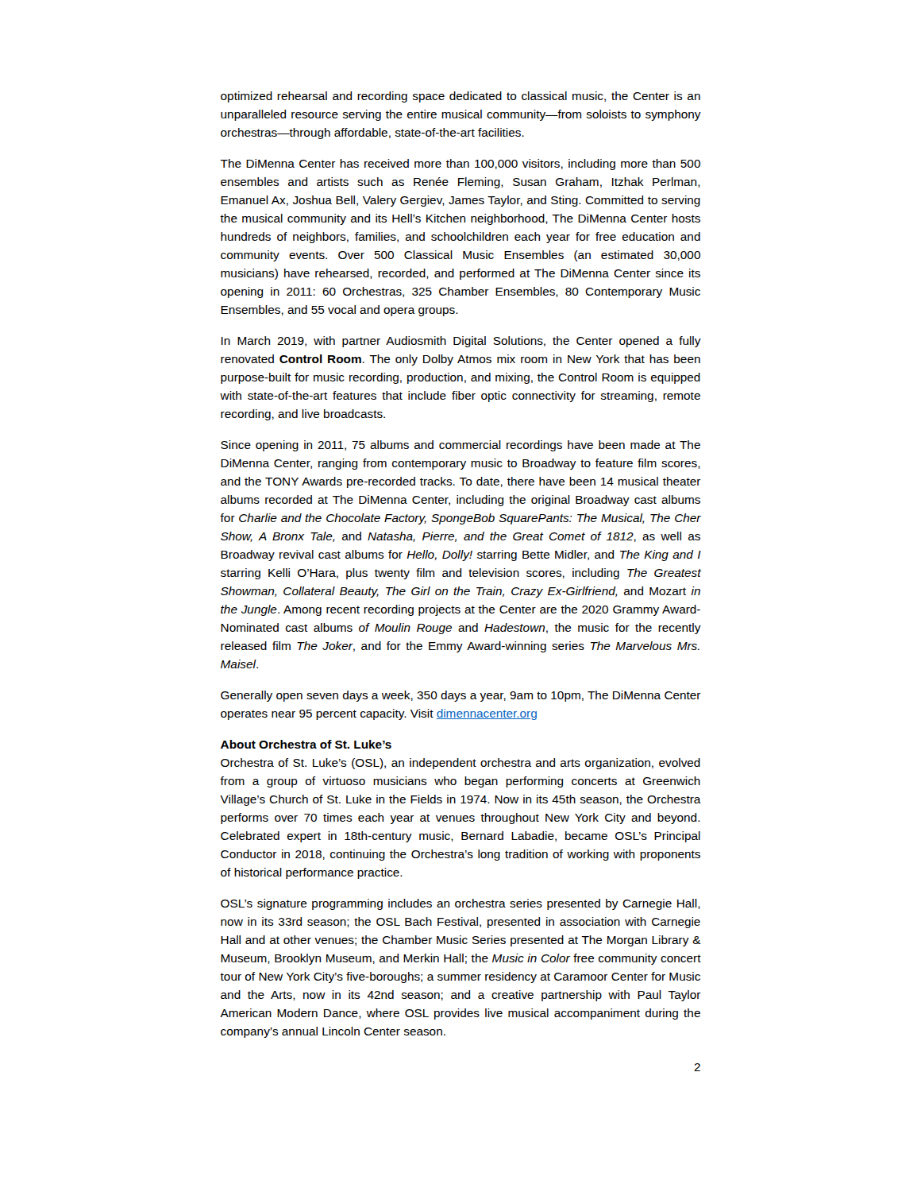optimized rehearsal and recording space dedicated to classical music, the Center is an unparalleled resource serving the entire musical community—from soloists to symphony orchestras—through affordable, state-of-the-art facilities.
The DiMenna Center has received more than 100,000 visitors, including more than 500 ensembles and artists such as Renée Fleming, Susan Graham, Itzhak Perlman, Emanuel Ax, Joshua Bell, Valery Gergiev, James Taylor, and Sting. Committed to serving the musical community and its Hell’s Kitchen neighborhood, The DiMenna Center hosts hundreds of neighbors, families, and schoolchildren each year for free education and community events. Over 500 Classical Music Ensembles (an estimated 30,000 musicians) have rehearsed, recorded, and performed at The DiMenna Center since its opening in 2011: 60 Orchestras, 325 Chamber Ensembles, 80 Contemporary Music Ensembles, and 55 vocal and opera groups.
In March 2019, with partner Audiosmith Digital Solutions, the Center opened a fully renovated Control Room. The only Dolby Atmos mix room in New York that has been purpose-built for music recording, production, and mixing, the Control Room is equipped with state-of-the-art features that include fiber optic connectivity for streaming, remote recording, and live broadcasts.
Since opening in 2011, 75 albums and commercial recordings have been made at The DiMenna Center, ranging from contemporary music to Broadway to feature film scores, and the TONY Awards pre-recorded tracks. To date, there have been 14 musical theater albums recorded at The DiMenna Center, including the original Broadway cast albums for Charlie and the Chocolate Factory, SpongeBob SquarePants: The Musical, The Cher Show, A Bronx Tale, and Natasha, Pierre, and the Great Comet of 1812, as well as Broadway revival cast albums for Hello, Dolly! starring Bette Midler, and The King and I starring Kelli O’Hara, plus twenty film and television scores, including The Greatest Showman, Collateral Beauty, The Girl on the Train, Crazy Ex-Girlfriend, and Mozart in the Jungle. Among recent recording projects at the Center are the 2020 Grammy Award-Nominated cast albums of Moulin Rouge and Hadestown, the music for the recently released film The Joker, and for the Emmy Award-winning series The Marvelous Mrs. Maisel.
Generally open seven days a week, 350 days a year, 9am to 10pm, The DiMenna Center operates near 95 percent capacity. Visit dimennacenter.org
About Orchestra of St. Luke’s
Orchestra of St. Luke’s (OSL), an independent orchestra and arts organization, evolved from a group of virtuoso musicians who began performing concerts at Greenwich Village’s Church of St. Luke in the Fields in 1974. Now in its 45th season, the Orchestra performs over 70 times each year at venues throughout New York City and beyond. Celebrated expert in 18th-century music, Bernard Labadie, became OSL’s Principal Conductor in 2018, continuing the Orchestra’s long tradition of working with proponents of historical performance practice.
OSL’s signature programming includes an orchestra series presented by Carnegie Hall, now in its 33rd season; the OSL Bach Festival, presented in association with Carnegie Hall and at other venues; the Chamber Music Series presented at The Morgan Library & Museum, Brooklyn Museum, and Merkin Hall; the Music in Color free community concert tour of New York City’s five-boroughs; a summer residency at Caramoor Center for Music and the Arts, now in its 42nd season; and a creative partnership with Paul Taylor American Modern Dance, where OSL provides live musical accompaniment during the company’s annual Lincoln Center season.
2